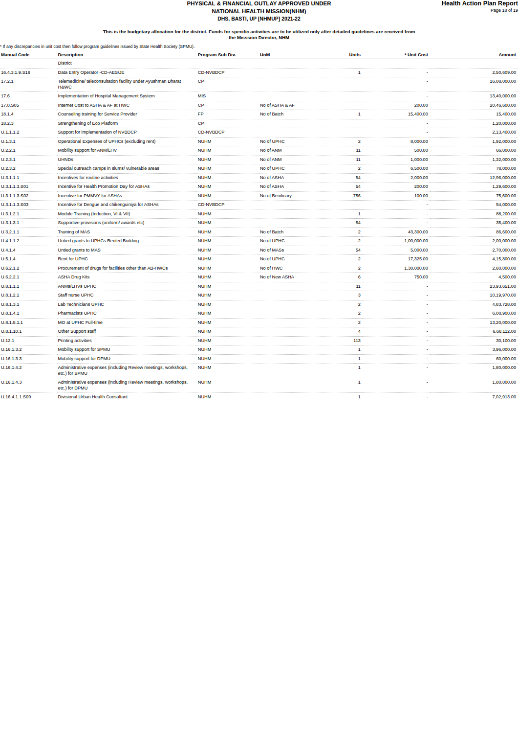Health Action Plan Report
Page 18 of 19
PHYSICAL & FINANCIAL OUTLAY APPROVED UNDER
NATIONAL HEALTH MISSION(NHM)
DHS, BASTI, UP [NHMUP] 2021-22
This is the budgetary allocation for the district. Funds for specific activities are to be utilized only after detailed guidelines are received from
the Misssion Director, NHM
* If any discrepancies in unit cost then follow program guidelines issued by State Health Society (SPMU).
| Manual Code | Description | Program Sub Div. | UoM | Units | * Unit Cost | Amount |
| --- | --- | --- | --- | --- | --- | --- |
| | District | | | | | |
| 16.4.3.1.9.S18 | Data Entry Operator -CD-AES/JE | CD-NVBDCP | | 1 | - | 2,50,609.00 |
| 17.2.1 | Telemedicine/ teleconsultation facility under Ayushman Bharat H&WC | CP | | | - | 16,08,000.00 |
| 17.6 | Implementation of Hospital Management System | MIS | | | - | 13,40,000.00 |
| 17.8.S05 | Internet Cost to ASHA & AF at HWC | CP | No of ASHA & AF | | 200.00 | 20,46,600.00 |
| 18.1.4 | Counseling training for Service Provider | FP | No of Batch | 1 | 15,400.00 | 15,400.00 |
| 18.2.3 | Strengthening of Eco Platform | CP | | | - | 1,20,000.00 |
| U.1.1.1.2 | Support for implementation of NVBDCP | CD-NVBDCP | | | - | 2,13,400.00 |
| U.1.3.1 | Operational Expenses of UPHCs (excluding rent) | NUHM | No of UPHC | 2 | 8,000.00 | 1,92,000.00 |
| U.2.2.1 | Mobility support for ANM/LHV | NUHM | No of ANM | 11 | 500.00 | 66,000.00 |
| U.2.3.1 | UHNDs | NUHM | No of ANM | 11 | 1,000.00 | 1,32,000.00 |
| U.2.3.2 | Special outreach camps in slums/ vulnerable areas | NUHM | No of UPHC | 2 | 6,500.00 | 78,000.00 |
| U.3.1.1.1 | Incentives for routine activities | NUHM | No of ASHA | 54 | 2,000.00 | 12,96,000.00 |
| U.3.1.1.3.S01 | Incentive for Health Promotion Day for ASHAs | NUHM | No of ASHA | 54 | 200.00 | 1,29,600.00 |
| U.3.1.1.3.S02 | Incentive for PMMVY for ASHAs | NUHM | No of Benificary | 756 | 100.00 | 75,600.00 |
| U.3.1.1.3.S03 | Incentive for Dengue and chikenguiniya for ASHAs | CD-NVBDCP | | | - | 54,000.00 |
| U.3.1.2.1 | Module Training (Induction, VI & VII) | NUHM | | 1 | - | 88,200.00 |
| U.3.1.3.1 | Supportive provisions (uniform/ awards etc) | NUHM | | 54 | - | 35,400.00 |
| U.3.2.1.1 | Training of MAS | NUHM | No of Batch | 2 | 43,300.00 | 86,600.00 |
| U.4.1.1.2 | Untied grants to UPHCs Rented Building | NUHM | No of UPHC | 2 | 1,00,000.00 | 2,00,000.00 |
| U.4.1.4 | Untied grants to MAS | NUHM | No of MASs | 54 | 5,000.00 | 2,70,000.00 |
| U.5.1.4. | Rent for UPHC | NUHM | No of UPHC | 2 | 17,325.00 | 4,15,800.00 |
| U.6.2.1.2 | Procurement of drugs for facilities other than AB-HWCs | NUHM | No of HWC | 2 | 1,30,000.00 | 2,60,000.00 |
| U.6.2.2.1 | ASHA Drug Kits | NUHM | No of New ASHA | 6 | 750.00 | 4,500.00 |
| U.8.1.1.1 | ANMs/LHVs UPHC | NUHM | | 11 | - | 23,93,651.00 |
| U.8.1.2.1 | Staff nurse UPHC | NUHM | | 3 | - | 10,19,970.00 |
| U.8.1.3.1 | Lab Technicians UPHC | NUHM | | 2 | - | 4,83,728.00 |
| U.8.1.4.1 | Pharmacists UPHC | NUHM | | 2 | - | 6,08,908.00 |
| U.8.1.8.1.1 | MO at UPHC Full-time | NUHM | | 2 | - | 13,20,000.00 |
| U.8.1.10.1 | Other Support staff | NUHM | | 4 | - | 6,68,112.00 |
| U.12.1 | Printing activities | NUHM | | 113 | - | 30,100.00 |
| U.16.1.3.2 | Mobility support for SPMU | NUHM | | 1 | - | 3,96,000.00 |
| U.16.1.3.3 | Mobility support for DPMU | NUHM | | 1 | - | 60,000.00 |
| U.16.1.4.2 | Administrative expenses (including Review meetings, workshops, etc.) for SPMU | NUHM | | 1 | - | 1,80,000.00 |
| U.16.1.4.3 | Administrative expenses (including Review meetings, workshops, etc.) for DPMU | NUHM | | 1 | - | 1,80,000.00 |
| U.16.4.1.1.S09 | Divisional Urban Health Consultant | NUHM | | 1 | - | 7,02,913.00 |